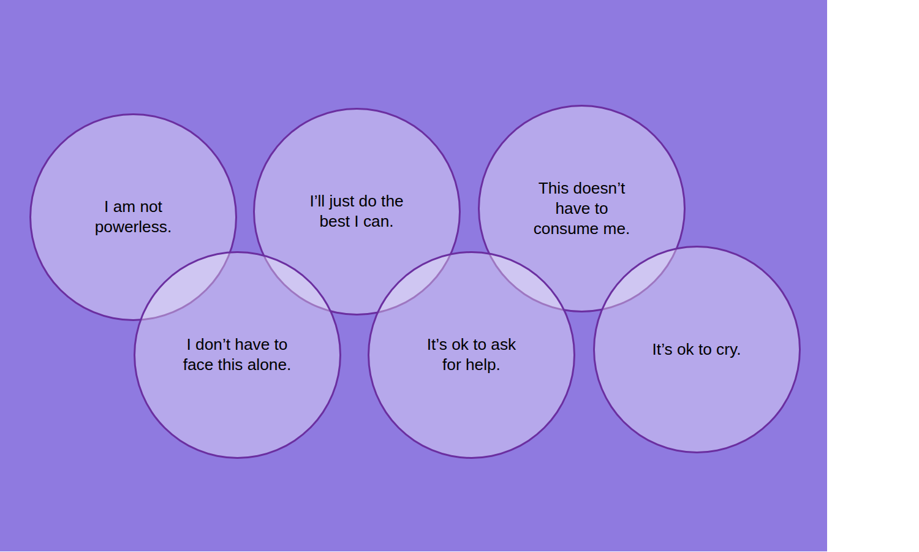FEAR
I am not powerless.
I’ll just do the best I can.
This doesn’t have to consume me.
I don’t have to face this alone.
It’s ok to ask for help.
It’s ok to cry.